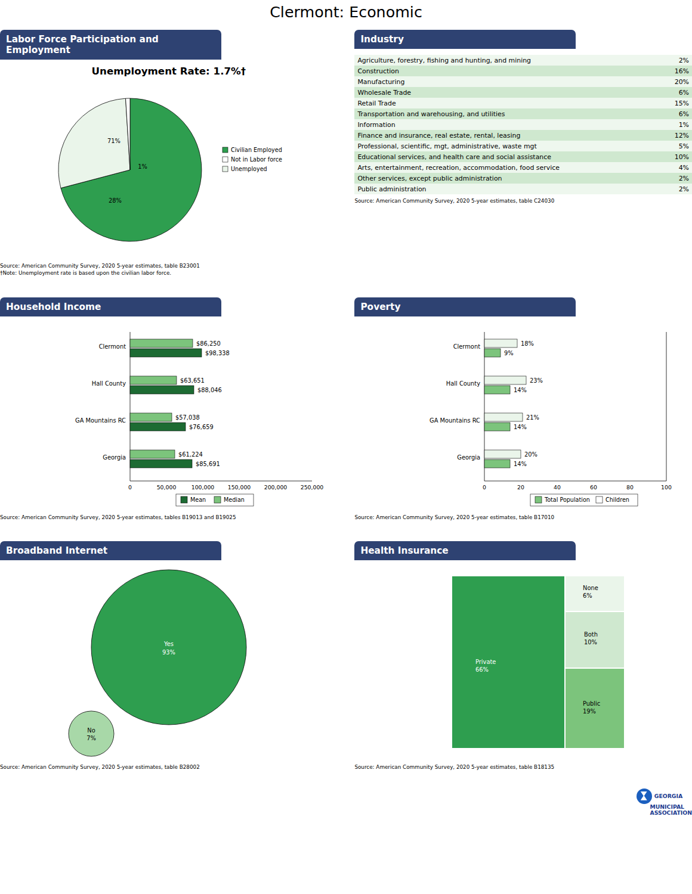Clermont: Economic
Labor Force Participation and Employment
Unemployment Rate: 1.7%†
71% 28% 1% Civilian Employed Not in Labor force Unemployed
Source: American Community Survey, 2020 5-year estimates, table B23001
†Note: Unemployment rate is based upon the civilian labor force.
Industry
| Agriculture, forestry, fishing and hunting, and mining | 2% |
| Construction | 16% |
| Manufacturing | 20% |
| Wholesale Trade | 6% |
| Retail Trade | 15% |
| Transportation and warehousing, and utilities | 6% |
| Information | 1% |
| Finance and insurance, real estate, rental, leasing | 12% |
| Professional, scientific, mgt, administrative, waste mgt | 5% |
| Educational services, and health care and social assistance | 10% |
| Arts, entertainment, recreation, accommodation, food service | 4% |
| Other services, except public administration | 2% |
| Public administration | 2% |
Source: American Community Survey, 2020 5-year estimates, table C24030
Household Income
0 50,000 100,000 150,000 200,000 250,000 Clermont $86,250 $98,338 Hall County $63,651 $88,046 GA Mountains RC $57,038 $76,659 Georgia $61,224 $85,691 Mean Median
Source: American Community Survey, 2020 5-year estimates, tables B19013 and B19025
Poverty
0 20 40 60 80 100 Clermont 18% 9% Hall County 23% 14% GA Mountains RC 21% 14% Georgia 20% 14% Total Population Children
Source: American Community Survey, 2020 5-year estimates, table B17010
Broadband Internet
Yes 93% No 7%
Source: American Community Survey, 2020 5-year estimates, table B28002
Health Insurance
Private 66% None 6% Both 10% Public 19%
Source: American Community Survey, 2020 5-year estimates, table B18135
GEORGIA
MUNICIPAL
ASSOCIATION